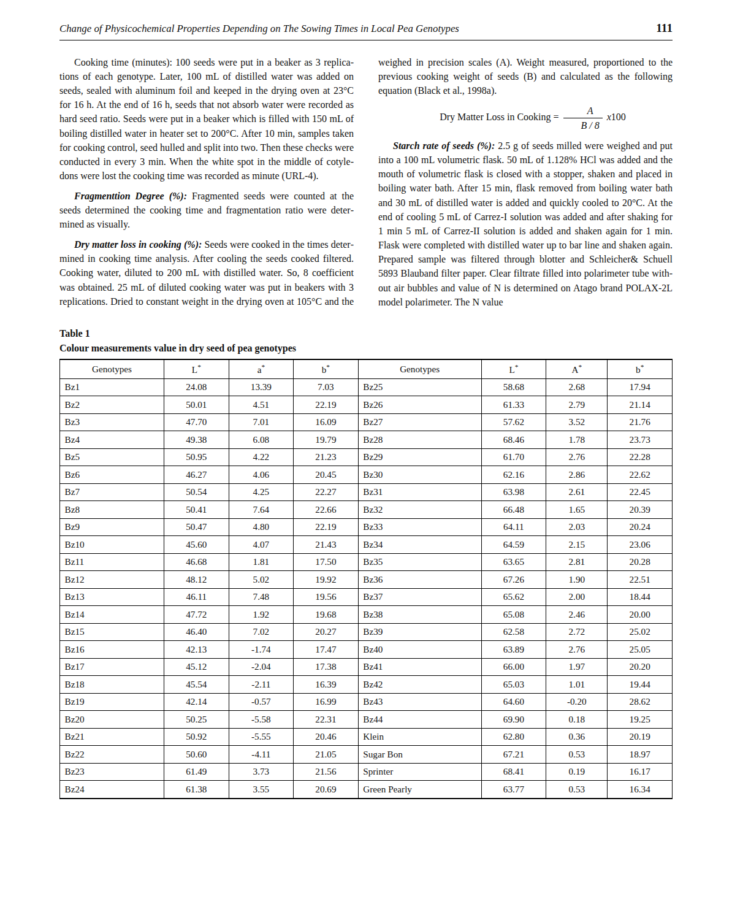Change of Physicochemical Properties Depending on The Sowing Times in Local Pea Genotypes 111
Cooking time (minutes): 100 seeds were put in a beaker as 3 replications of each genotype. Later, 100 mL of distilled water was added on seeds, sealed with aluminum foil and keeped in the drying oven at 23°C for 16 h. At the end of 16 h, seeds that not absorb water were recorded as hard seed ratio. Seeds were put in a beaker which is filled with 150 mL of boiling distilled water in heater set to 200°C. After 10 min, samples taken for cooking control, seed hulled and split into two. Then these checks were conducted in every 3 min. When the white spot in the middle of cotyledons were lost the cooking time was recorded as minute (URL-4).
Fragmenttion Degree (%): Fragmented seeds were counted at the seeds determined the cooking time and fragmentation ratio were determined as visually.
Dry matter loss in cooking (%): Seeds were cooked in the times determined in cooking time analysis. After cooling the seeds cooked filtered. Cooking water, diluted to 200 mL with distilled water. So, 8 coefficient was obtained. 25 mL of diluted cooking water was put in beakers with 3 replications. Dried to constant weight in the drying oven at 105°C and the weighed in precision scales (A). Weight measured, proportioned to the previous cooking weight of seeds (B) and calculated as the following equation (Black et al., 1998a).
Dry Matter Loss in Cooking = AB / 8 x100
Starch rate of seeds (%): 2.5 g of seeds milled were weighed and put into a 100 mL volumetric flask. 50 mL of 1.128% HCl was added and the mouth of volumetric flask is closed with a stopper, shaken and placed in boiling water bath. After 15 min, flask removed from boiling water bath and 30 mL of distilled water is added and quickly cooled to 20°C. At the end of cooling 5 mL of Carrez-I solution was added and after shaking for 1 min 5 mL of Carrez-II solution is added and shaken again for 1 min. Flask were completed with distilled water up to bar line and shaken again. Prepared sample was filtered through blotter and Schleicher& Schuell 5893 Blauband filter paper. Clear filtrate filled into polarimeter tube without air bubbles and value of N is determined on Atago brand POLAX-2L model polarimeter. The N value
Table 1 Colour measurements value in dry seed of pea genotypes
| Genotypes | L * | a * | b * | Genotypes | L * | A * | b * |
| --- | --- | --- | --- | --- | --- | --- | --- |
| Bz1 | 24.08 | 13.39 | 7.03 | Bz25 | 58.68 | 2.68 | 17.94 |
| Bz2 | 50.01 | 4.51 | 22.19 | Bz26 | 61.33 | 2.79 | 21.14 |
| Bz3 | 47.70 | 7.01 | 16.09 | Bz27 | 57.62 | 3.52 | 21.76 |
| Bz4 | 49.38 | 6.08 | 19.79 | Bz28 | 68.46 | 1.78 | 23.73 |
| Bz5 | 50.95 | 4.22 | 21.23 | Bz29 | 61.70 | 2.76 | 22.28 |
| Bz6 | 46.27 | 4.06 | 20.45 | Bz30 | 62.16 | 2.86 | 22.62 |
| Bz7 | 50.54 | 4.25 | 22.27 | Bz31 | 63.98 | 2.61 | 22.45 |
| Bz8 | 50.41 | 7.64 | 22.66 | Bz32 | 66.48 | 1.65 | 20.39 |
| Bz9 | 50.47 | 4.80 | 22.19 | Bz33 | 64.11 | 2.03 | 20.24 |
| Bz10 | 45.60 | 4.07 | 21.43 | Bz34 | 64.59 | 2.15 | 23.06 |
| Bz11 | 46.68 | 1.81 | 17.50 | Bz35 | 63.65 | 2.81 | 20.28 |
| Bz12 | 48.12 | 5.02 | 19.92 | Bz36 | 67.26 | 1.90 | 22.51 |
| Bz13 | 46.11 | 7.48 | 19.56 | Bz37 | 65.62 | 2.00 | 18.44 |
| Bz14 | 47.72 | 1.92 | 19.68 | Bz38 | 65.08 | 2.46 | 20.00 |
| Bz15 | 46.40 | 7.02 | 20.27 | Bz39 | 62.58 | 2.72 | 25.02 |
| Bz16 | 42.13 | -1.74 | 17.47 | Bz40 | 63.89 | 2.76 | 25.05 |
| Bz17 | 45.12 | -2.04 | 17.38 | Bz41 | 66.00 | 1.97 | 20.20 |
| Bz18 | 45.54 | -2.11 | 16.39 | Bz42 | 65.03 | 1.01 | 19.44 |
| Bz19 | 42.14 | -0.57 | 16.99 | Bz43 | 64.60 | -0.20 | 28.62 |
| Bz20 | 50.25 | -5.58 | 22.31 | Bz44 | 69.90 | 0.18 | 19.25 |
| Bz21 | 50.92 | -5.55 | 20.46 | Klein | 62.80 | 0.36 | 20.19 |
| Bz22 | 50.60 | -4.11 | 21.05 | Sugar Bon | 67.21 | 0.53 | 18.97 |
| Bz23 | 61.49 | 3.73 | 21.56 | Sprinter | 68.41 | 0.19 | 16.17 |
| Bz24 | 61.38 | 3.55 | 20.69 | Green Pearly | 63.77 | 0.53 | 16.34 |